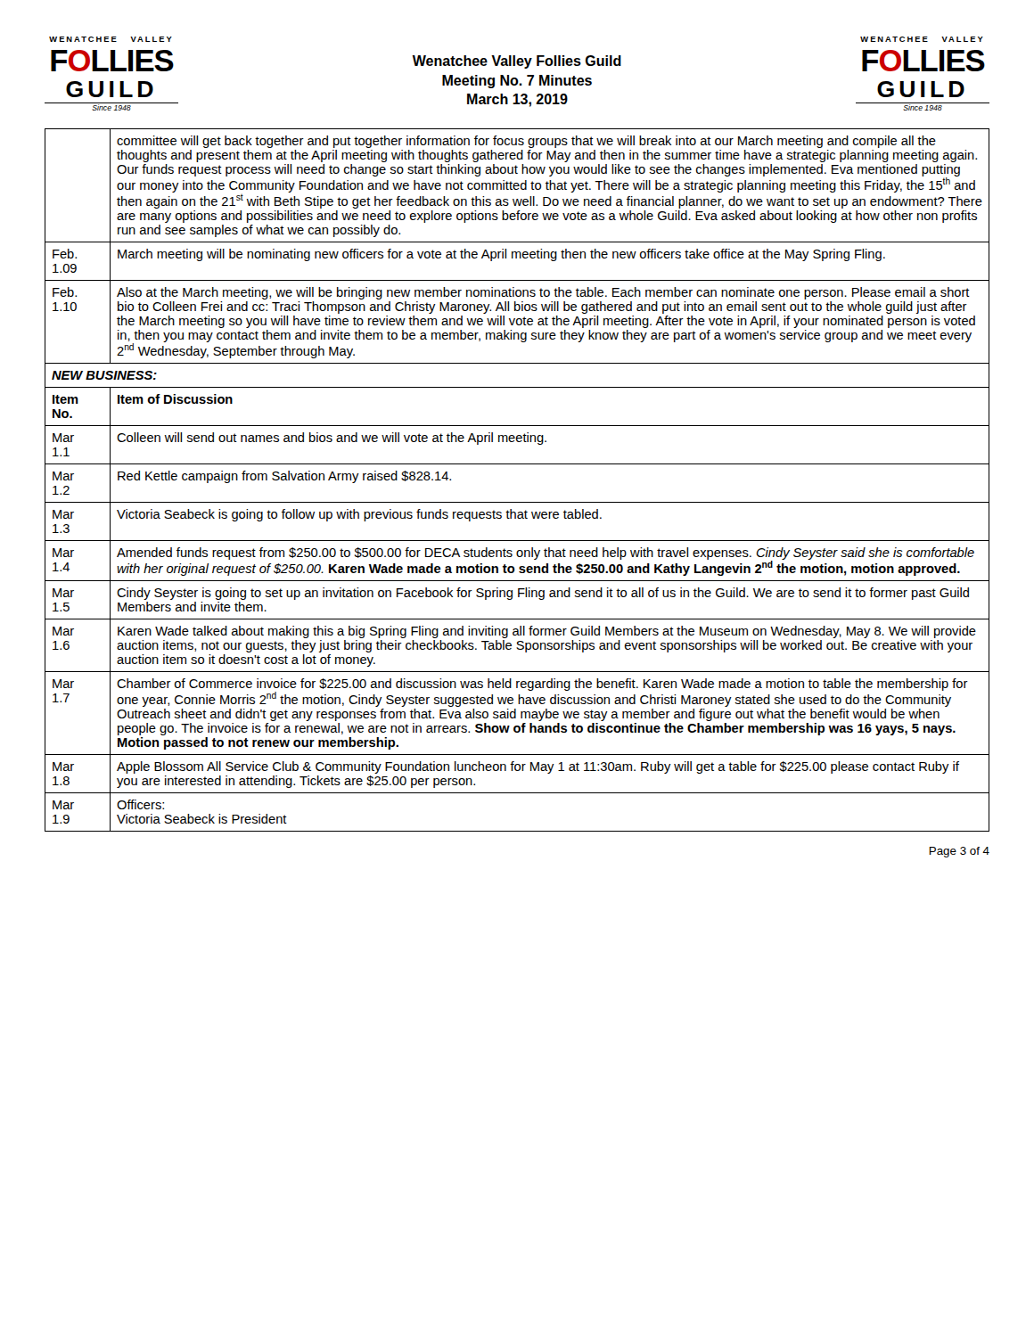WENATCHEE VALLEY
FOLLIES
GUILD
Since 1948
Wenatchee Valley Follies Guild
Meeting No. 7 Minutes
March 13, 2019
WENATCHEE VALLEY
FOLLIES
GUILD
Since 1948
| | committee will get back together and put together information for focus groups that we will break into at our March meeting and compile all the thoughts and present them at the April meeting with thoughts gathered for May and then in the summer time have a strategic planning meeting again. Our funds request process will need to change so start thinking about how you would like to see the changes implemented. Eva mentioned putting our money into the Community Foundation and we have not committed to that yet. There will be a strategic planning meeting this Friday, the 15 th and then again on the 21 st with Beth Stipe to get her feedback on this as well. Do we need a financial planner, do we want to set up an endowment? There are many options and possibilities and we need to explore options before we vote as a whole Guild. Eva asked about looking at how other non profits run and see samples of what we can possibly do. |
| Feb. 1.09 | March meeting will be nominating new officers for a vote at the April meeting then the new officers take office at the May Spring Fling. |
| Feb. 1.10 | Also at the March meeting, we will be bringing new member nominations to the table. Each member can nominate one person. Please email a short bio to Colleen Frei and cc: Traci Thompson and Christy Maroney. All bios will be gathered and put into an email sent out to the whole guild just after the March meeting so you will have time to review them and we will vote at the April meeting. After the vote in April, if your nominated person is voted in, then you may contact them and invite them to be a member, making sure they know they are part of a women's service group and we meet every 2 nd Wednesday, September through May. |
| NEW BUSINESS: |
| Item No. | Item of Discussion |
| Mar 1.1 | Colleen will send out names and bios and we will vote at the April meeting. |
| Mar 1.2 | Red Kettle campaign from Salvation Army raised $828.14. |
| Mar 1.3 | Victoria Seabeck is going to follow up with previous funds requests that were tabled. |
| Mar 1.4 | Amended funds request from $250.00 to $500.00 for DECA students only that need help with travel expenses. Cindy Seyster said she is comfortable with her original request of $250.00. Karen Wade made a motion to send the $250.00 and Kathy Langevin 2 nd the motion, motion approved. |
| Mar 1.5 | Cindy Seyster is going to set up an invitation on Facebook for Spring Fling and send it to all of us in the Guild. We are to send it to former past Guild Members and invite them. |
| Mar 1.6 | Karen Wade talked about making this a big Spring Fling and inviting all former Guild Members at the Museum on Wednesday, May 8. We will provide auction items, not our guests, they just bring their checkbooks. Table Sponsorships and event sponsorships will be worked out. Be creative with your auction item so it doesn't cost a lot of money. |
| Mar 1.7 | Chamber of Commerce invoice for $225.00 and discussion was held regarding the benefit. Karen Wade made a motion to table the membership for one year, Connie Morris 2 nd the motion, Cindy Seyster suggested we have discussion and Christi Maroney stated she used to do the Community Outreach sheet and didn't get any responses from that. Eva also said maybe we stay a member and figure out what the benefit would be when people go. The invoice is for a renewal, we are not in arrears. Show of hands to discontinue the Chamber membership was 16 yays, 5 nays. Motion passed to not renew our membership. |
| Mar 1.8 | Apple Blossom All Service Club & Community Foundation luncheon for May 1 at 11:30am. Ruby will get a table for $225.00 please contact Ruby if you are interested in attending. Tickets are $25.00 per person. |
| Mar 1.9 | Officers: Victoria Seabeck is President |
Page 3 of 4